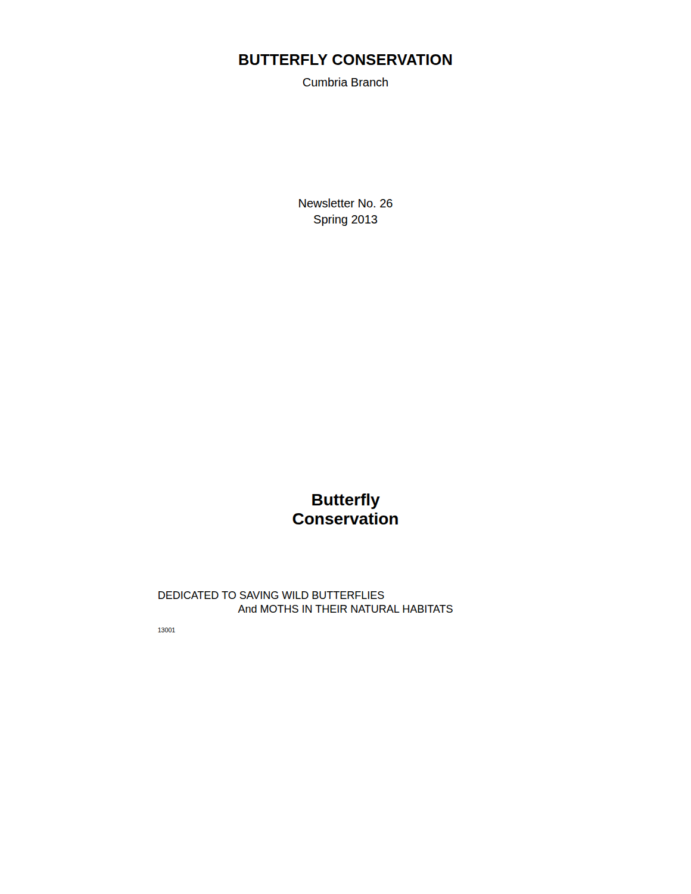BUTTERFLY CONSERVATION
Cumbria Branch
Newsletter No. 26 Spring 2013
Butterfly Conservation
DEDICATED TO SAVING WILD BUTTERFLIES And MOTHS IN THEIR NATURAL HABITATS
13001